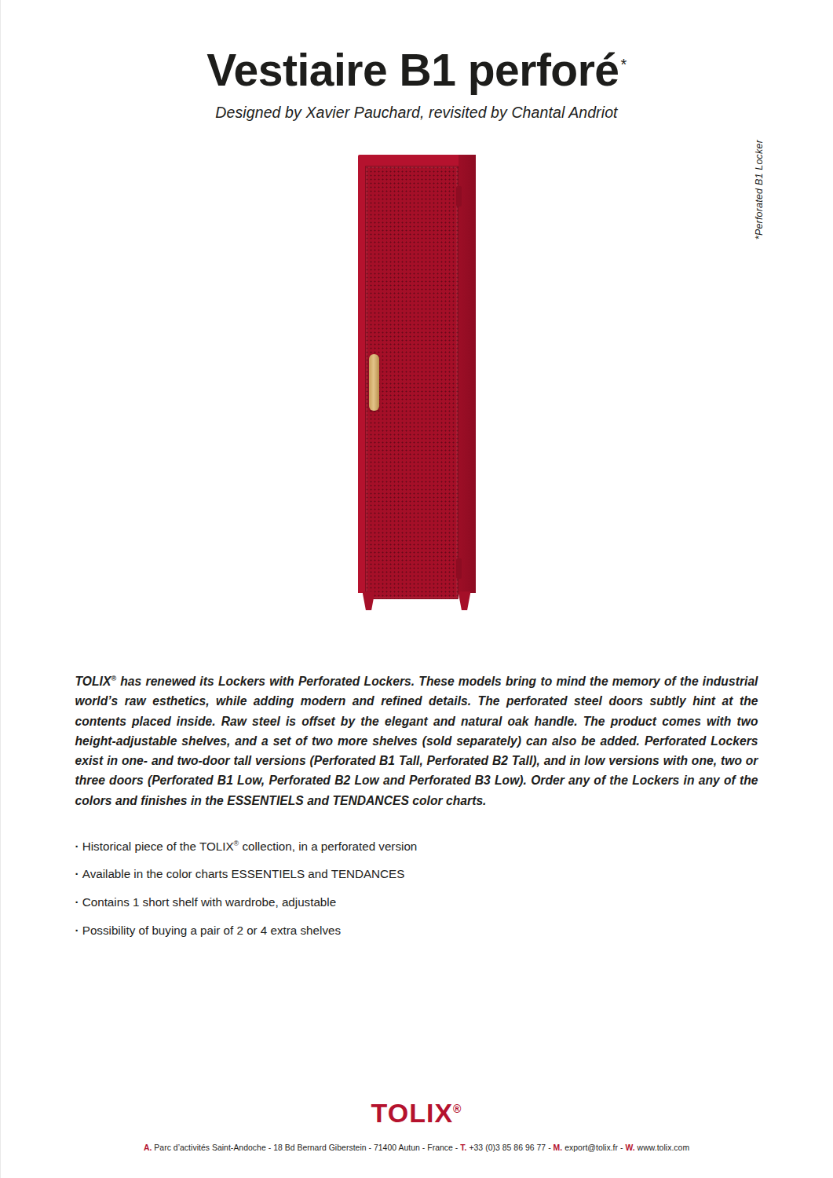Vestiaire B1 perforé*
Designed by Xavier Pauchard, revisited by Chantal Andriot
*Perforated B1 Locker
TOLIX® has renewed its Lockers with Perforated Lockers. These models bring to mind the memory of the industrial world’s raw esthetics, while adding modern and refined details. The perforated steel doors subtly hint at the contents placed inside. Raw steel is offset by the elegant and natural oak handle. The product comes with two height-adjustable shelves, and a set of two more shelves (sold separately) can also be added. Perforated Lockers exist in one- and two-door tall versions (Perforated B1 Tall, Perforated B2 Tall), and in low versions with one, two or three doors (Perforated B1 Low, Perforated B2 Low and Perforated B3 Low). Order any of the Lockers in any of the colors and finishes in the ESSENTIELS and TENDANCES color charts.
Historical piece of the TOLIX® collection, in a perforated version
Available in the color charts ESSENTIELS and TENDANCES
Contains 1 short shelf with wardrobe, adjustable
Possibility of buying a pair of 2 or 4 extra shelves
TOLIX®
A. Parc d’activités Saint-Andoche - 18 Bd Bernard Giberstein - 71400 Autun - France - T. +33 (0)3 85 86 96 77 - M. export@tolix.fr - W. www.tolix.com